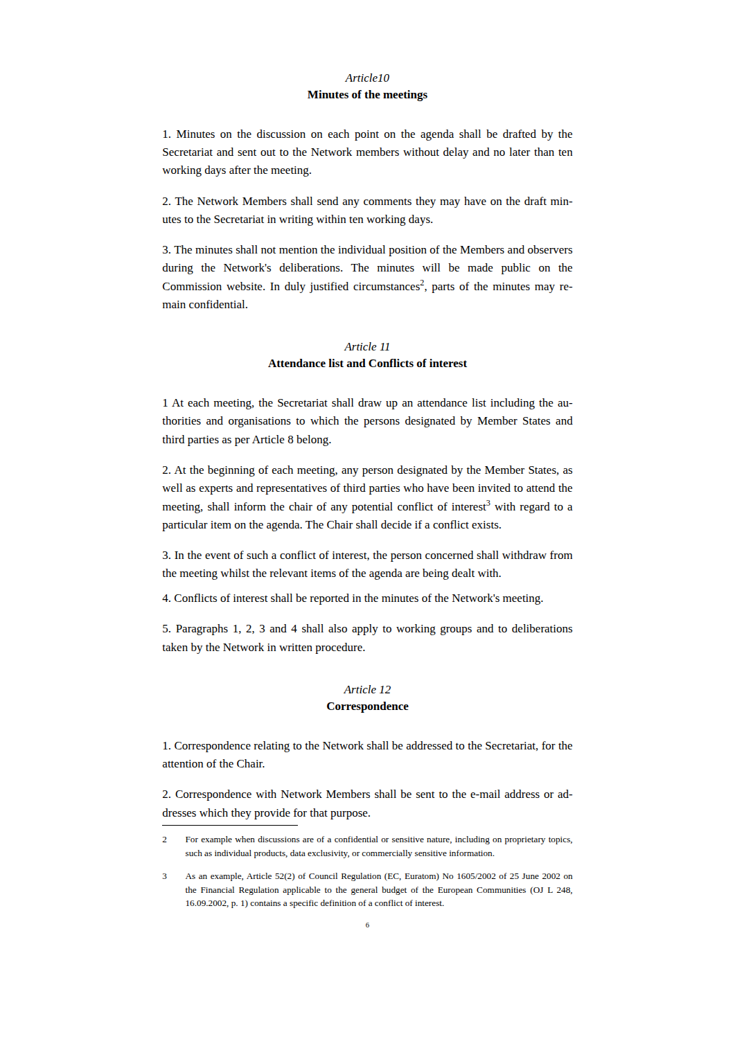Article10Minutes of the meetings
1. Minutes on the discussion on each point on the agenda shall be drafted by the Secretariat and sent out to the Network members without delay and no later than ten working days after the meeting.
2. The Network Members shall send any comments they may have on the draft minutes to the Secretariat in writing within ten working days.
3. The minutes shall not mention the individual position of the Members and observers during the Network's deliberations. The minutes will be made public on the Commission website. In duly justified circumstances2, parts of the minutes may remain confidential.
Article 11Attendance list and Conflicts of interest
1 At each meeting, the Secretariat shall draw up an attendance list including the authorities and organisations to which the persons designated by Member States and third parties as per Article 8 belong.
2. At the beginning of each meeting, any person designated by the Member States, as well as experts and representatives of third parties who have been invited to attend the meeting, shall inform the chair of any potential conflict of interest3 with regard to a particular item on the agenda. The Chair shall decide if a conflict exists.
3. In the event of such a conflict of interest, the person concerned shall withdraw from the meeting whilst the relevant items of the agenda are being dealt with.
4. Conflicts of interest shall be reported in the minutes of the Network's meeting.
5. Paragraphs 1, 2, 3 and 4 shall also apply to working groups and to deliberations taken by the Network in written procedure.
Article 12Correspondence
1. Correspondence relating to the Network shall be addressed to the Secretariat, for the attention of the Chair.
2. Correspondence with Network Members shall be sent to the e-mail address or addresses which they provide for that purpose.
2
For example when discussions are of a confidential or sensitive nature, including on proprietary topics, such as individual products, data exclusivity, or commercially sensitive information.
3
As an example, Article 52(2) of Council Regulation (EC, Euratom) No 1605/2002 of 25 June 2002 on the Financial Regulation applicable to the general budget of the European Communities (OJ L 248, 16.09.2002, p. 1) contains a specific definition of a conflict of interest.
6